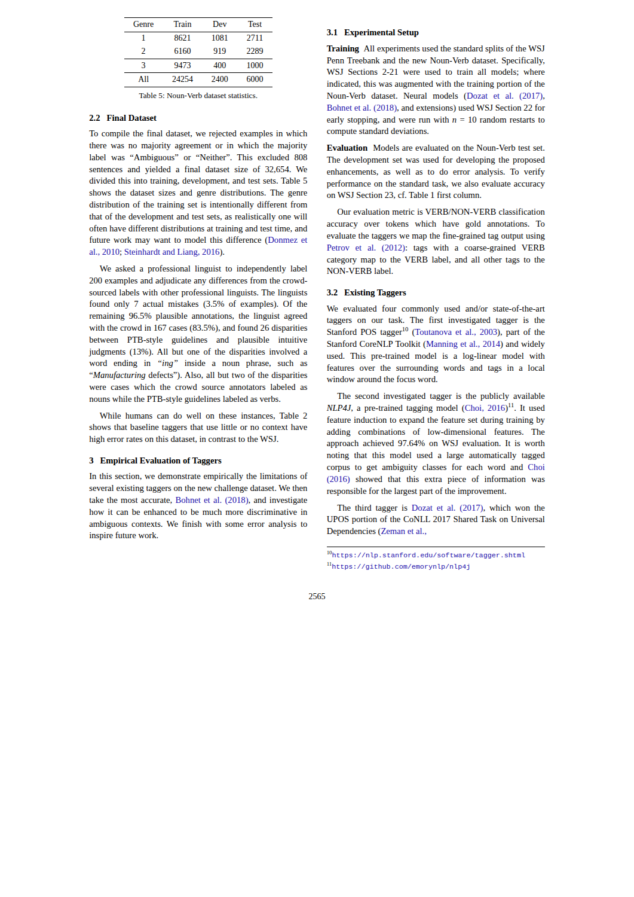| Genre | Train | Dev | Test |
| --- | --- | --- | --- |
| 1 | 8621 | 1081 | 2711 |
| 2 | 6160 | 919 | 2289 |
| 3 | 9473 | 400 | 1000 |
| All | 24254 | 2400 | 6000 |
Table 5: Noun-Verb dataset statistics.
2.2 Final Dataset
To compile the final dataset, we rejected examples in which there was no majority agreement or in which the majority label was “Ambiguous” or “Neither”. This excluded 808 sentences and yielded a final dataset size of 32,654. We divided this into training, development, and test sets. Table 5 shows the dataset sizes and genre distributions. The genre distribution of the training set is intentionally different from that of the development and test sets, as realistically one will often have different distributions at training and test time, and future work may want to model this difference (Donmez et al., 2010; Steinhardt and Liang, 2016).
We asked a professional linguist to independently label 200 examples and adjudicate any differences from the crowd-sourced labels with other professional linguists. The linguists found only 7 actual mistakes (3.5% of examples). Of the remaining 96.5% plausible annotations, the linguist agreed with the crowd in 167 cases (83.5%), and found 26 disparities between PTB-style guidelines and plausible intuitive judgments (13%). All but one of the disparities involved a word ending in “ing” inside a noun phrase, such as “Manufacturing defects”). Also, all but two of the disparities were cases which the crowd source annotators labeled as nouns while the PTB-style guidelines labeled as verbs.
While humans can do well on these instances, Table 2 shows that baseline taggers that use little or no context have high error rates on this dataset, in contrast to the WSJ.
3 Empirical Evaluation of Taggers
In this section, we demonstrate empirically the limitations of several existing taggers on the new challenge dataset. We then take the most accurate, Bohnet et al. (2018), and investigate how it can be enhanced to be much more discriminative in ambiguous contexts. We finish with some error analysis to inspire future work.
3.1 Experimental Setup
Training All experiments used the standard splits of the WSJ Penn Treebank and the new Noun-Verb dataset. Specifically, WSJ Sections 2-21 were used to train all models; where indicated, this was augmented with the training portion of the Noun-Verb dataset. Neural models (Dozat et al. (2017), Bohnet et al. (2018), and extensions) used WSJ Section 22 for early stopping, and were run with n = 10 random restarts to compute standard deviations.
Evaluation Models are evaluated on the Noun-Verb test set. The development set was used for developing the proposed enhancements, as well as to do error analysis. To verify performance on the standard task, we also evaluate accuracy on WSJ Section 23, cf. Table 1 first column.
Our evaluation metric is VERB/NON-VERB classification accuracy over tokens which have gold annotations. To evaluate the taggers we map the fine-grained tag output using Petrov et al. (2012): tags with a coarse-grained VERB category map to the VERB label, and all other tags to the NON-VERB label.
3.2 Existing Taggers
We evaluated four commonly used and/or state-of-the-art taggers on our task. The first investigated tagger is the Stanford POS tagger10 (Toutanova et al., 2003), part of the Stanford CoreNLP Toolkit (Manning et al., 2014) and widely used. This pre-trained model is a log-linear model with features over the surrounding words and tags in a local window around the focus word.
The second investigated tagger is the publicly available NLP4J, a pre-trained tagging model (Choi, 2016)11. It used feature induction to expand the feature set during training by adding combinations of low-dimensional features. The approach achieved 97.64% on WSJ evaluation. It is worth noting that this model used a large automatically tagged corpus to get ambiguity classes for each word and Choi (2016) showed that this extra piece of information was responsible for the largest part of the improvement.
The third tagger is Dozat et al. (2017), which won the UPOS portion of the CoNLL 2017 Shared Task on Universal Dependencies (Zeman et al.,
10https://nlp.stanford.edu/software/tagger.shtml
11https://github.com/emorynlp/nlp4j
2565